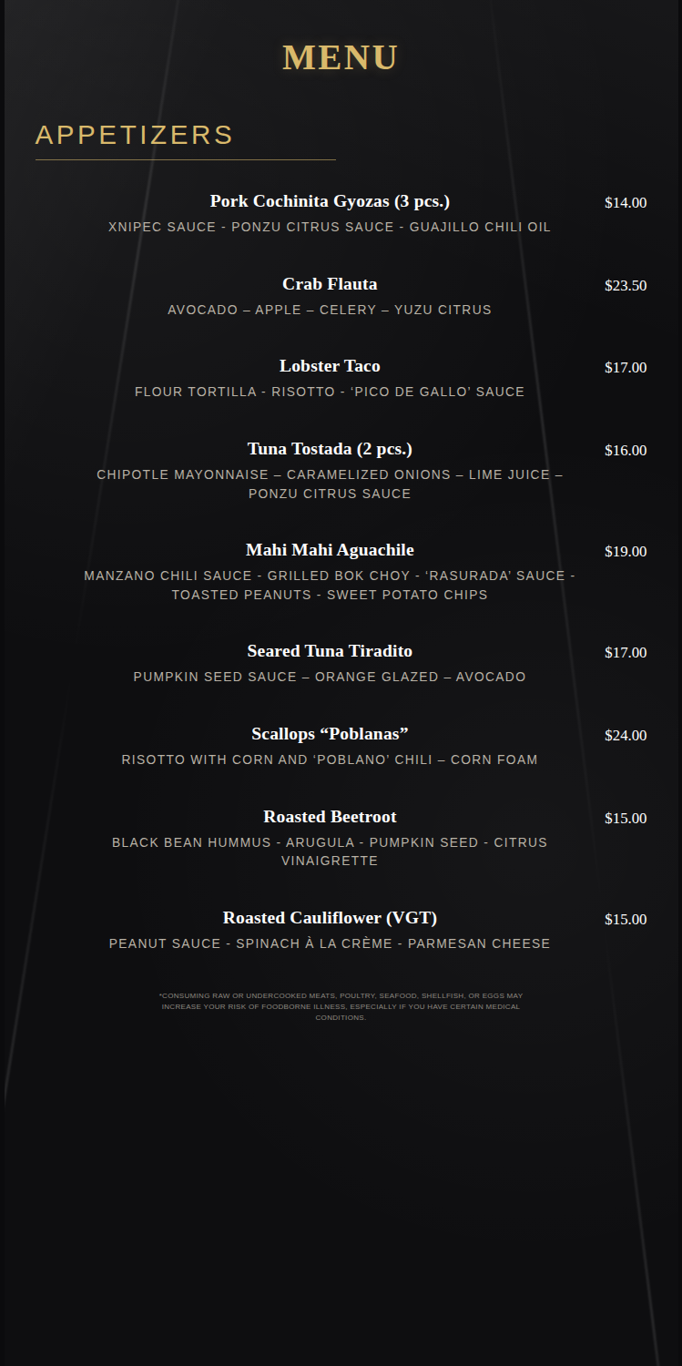MENU
APPETIZERS
Pork Cochinita Gyozas (3 pcs.)
Xnipec sauce - Ponzu citrus sauce - Guajillo chili oil
$14.00
Crab Flauta
Avocado – Apple – Celery – Yuzu citrus
$23.50
Lobster Taco
Flour tortilla - Risotto - ‘Pico de Gallo’ sauce
$17.00
Tuna Tostada (2 pcs.)
Chipotle mayonnaise – Caramelized onions – Lime juice – Ponzu citrus sauce
$16.00
Mahi Mahi Aguachile
Manzano chili sauce - Grilled bok choy - ‘Rasurada’ sauce - Toasted peanuts - Sweet potato chips
$19.00
Seared Tuna Tiradito
Pumpkin seed sauce – Orange glazed – Avocado
$17.00
Scallops “Poblanas”
Risotto with corn and ‘Poblano’ chili – Corn foam
$24.00
Roasted Beetroot
Black bean hummus - Arugula - Pumpkin seed - Citrus vinaigrette
$15.00
Roasted Cauliflower (VGT)
Peanut sauce - Spinach à la crème - Parmesan cheese
$15.00
*Consuming raw or undercooked meats, poultry, seafood, shellfish, or eggs may increase your risk of foodborne illness, especially if you have certain medical conditions.